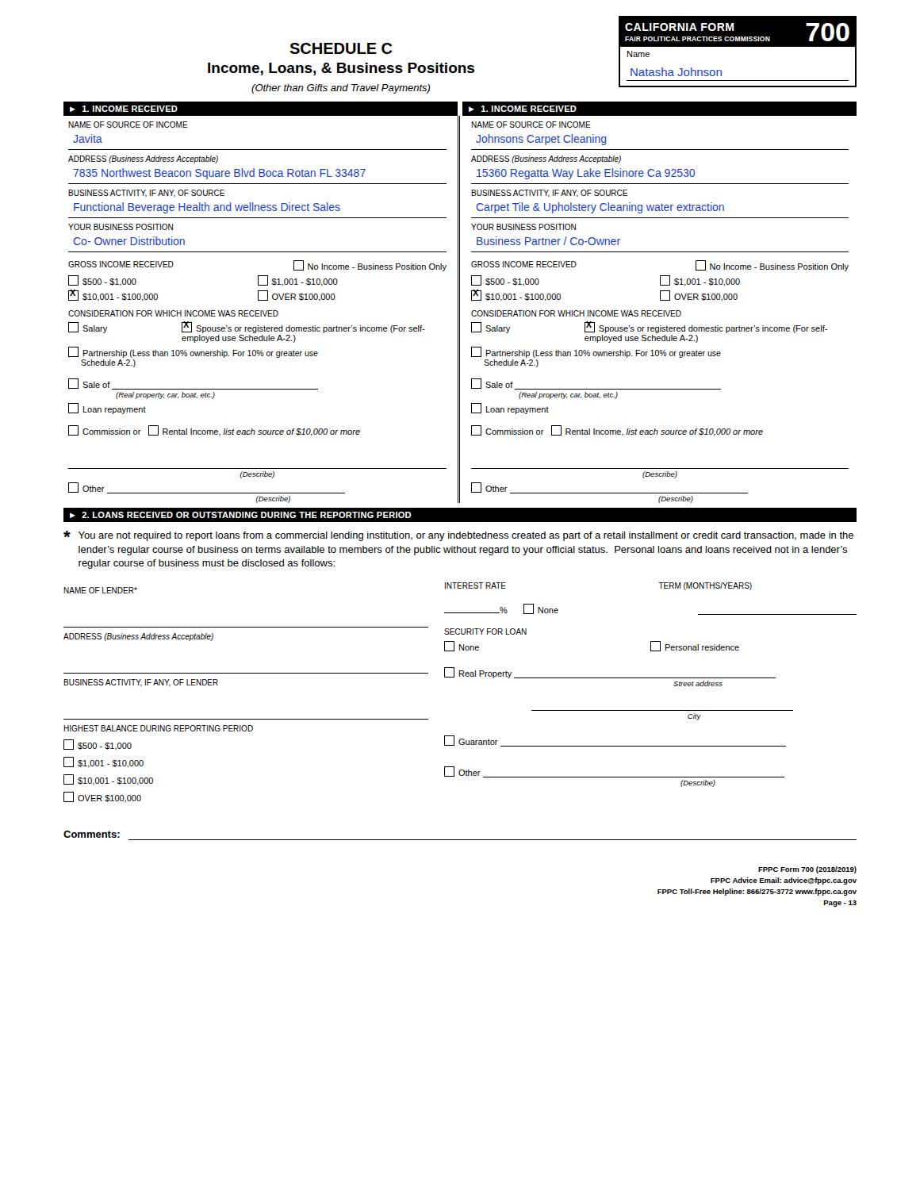SCHEDULE C
Income, Loans, & Business Positions
(Other than Gifts and Travel Payments)
CALIFORNIA FORM
FAIR POLITICAL PRACTICES COMMISSION
700
Name
Natasha Johnson
►1. INCOME RECEIVED
►1. INCOME RECEIVED
NAME OF SOURCE OF INCOME
Javita
ADDRESS (Business Address Acceptable)
7835 Northwest Beacon Square Blvd Boca Rotan FL 33487
BUSINESS ACTIVITY, IF ANY, OF SOURCE
Functional Beverage Health and wellness Direct Sales
YOUR BUSINESS POSITION
Co- Owner Distribution
GROSS INCOME RECEIVED No Income - Business Position Only
$500 - $1,000
$1,001 - $10,000
$10,001 - $100,000
OVER $100,000
CONSIDERATION FOR WHICH INCOME WAS RECEIVED
Salary
Spouse’s or registered domestic partner’s income (For self-employed use Schedule A-2.)
Partnership (Less than 10% ownership. For 10% or greater use Schedule A-2.)
Sale of
(Real property, car, boat, etc.)
Loan repayment
Commission or Rental Income, list each source of $10,000 or more
(Describe)
Other
(Describe)
NAME OF SOURCE OF INCOME
Johnsons Carpet Cleaning
ADDRESS (Business Address Acceptable)
15360 Regatta Way Lake Elsinore Ca 92530
BUSINESS ACTIVITY, IF ANY, OF SOURCE
Carpet Tile & Upholstery Cleaning water extraction
YOUR BUSINESS POSITION
Business Partner / Co-Owner
GROSS INCOME RECEIVED No Income - Business Position Only
$500 - $1,000
$1,001 - $10,000
$10,001 - $100,000
OVER $100,000
CONSIDERATION FOR WHICH INCOME WAS RECEIVED
Salary
Spouse’s or registered domestic partner’s income (For self-employed use Schedule A-2.)
Partnership (Less than 10% ownership. For 10% or greater use Schedule A-2.)
Sale of
(Real property, car, boat, etc.)
Loan repayment
Commission or Rental Income, list each source of $10,000 or more
(Describe)
Other
(Describe)
►2. LOANS RECEIVED OR OUTSTANDING DURING THE REPORTING PERIOD
*
You are not required to report loans from a commercial lending institution, or any indebtedness created as part of a retail installment or credit card transaction, made in the lender’s regular course of business on terms available to members of the public without regard to your official status. Personal loans and loans received not in a lender’s regular course of business must be disclosed as follows:
NAME OF LENDER*
ADDRESS (Business Address Acceptable)
BUSINESS ACTIVITY, IF ANY, OF LENDER
HIGHEST BALANCE DURING REPORTING PERIOD
$500 - $1,000
$1,001 - $10,000
$10,001 - $100,000
OVER $100,000
INTEREST RATE
TERM (Months/Years)
%
None
SECURITY FOR LOAN
None
Personal residence
Real Property
Street address
City
Guarantor
Other
(Describe)
Comments:
FPPC Form 700 (2018/2019)
FPPC Advice Email: advice@fppc.ca.gov
FPPC Toll-Free Helpline: 866/275-3772 www.fppc.ca.gov
Page - 13